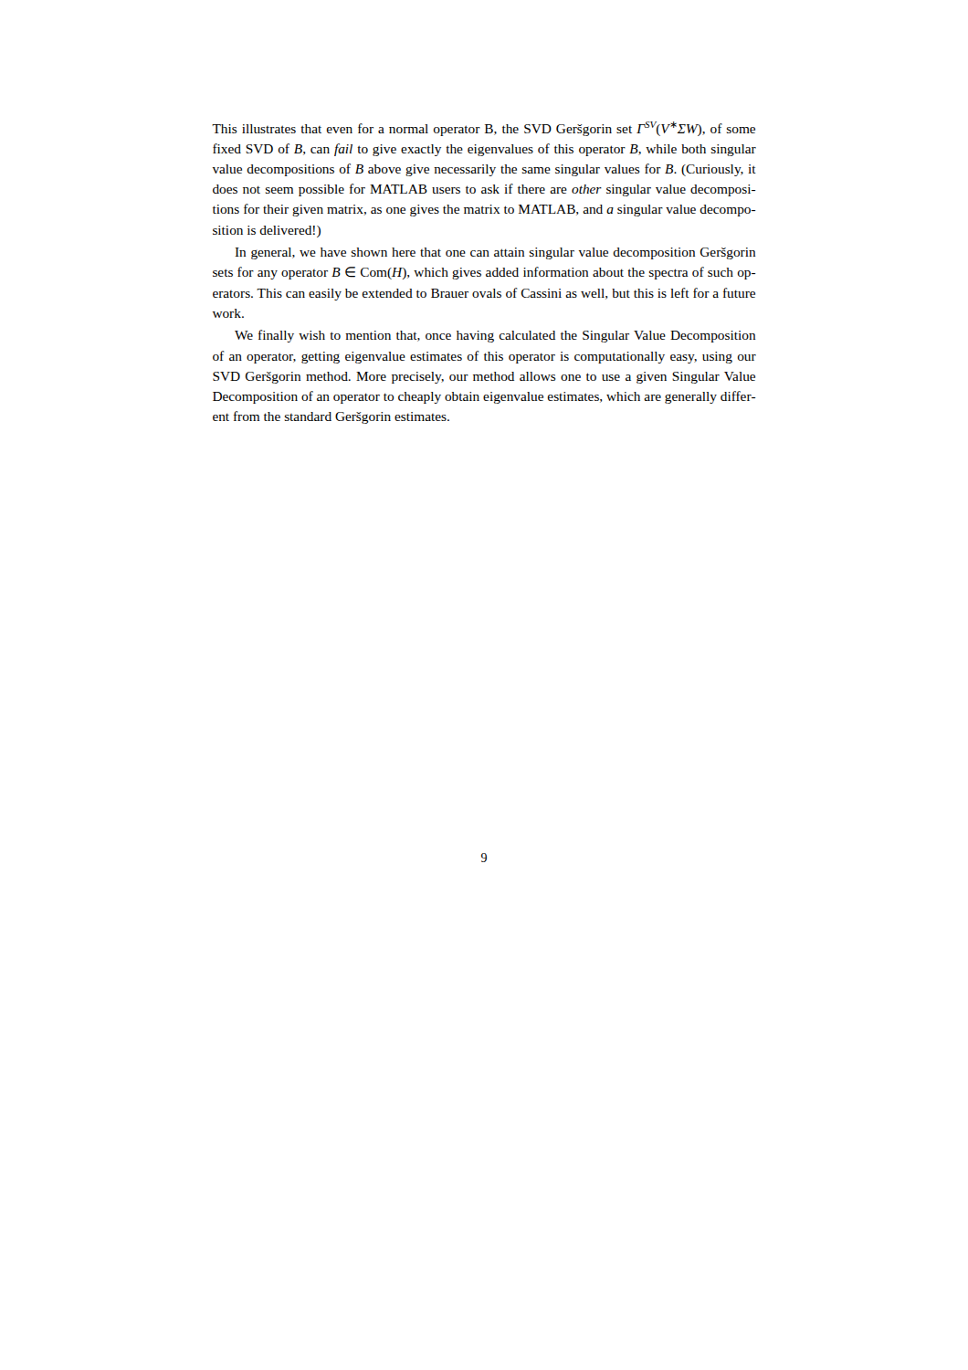This illustrates that even for a normal operator B, the SVD Geršgorin set ΓSV(V∗ΣW), of some fixed SVD of B, can fail to give exactly the eigenvalues of this operator B, while both singular value decompositions of B above give necessarily the same singular values for B. (Curiously, it does not seem possible for MATLAB users to ask if there are other singular value decompositions for their given matrix, as one gives the matrix to MATLAB, and a singular value decomposition is delivered!)
In general, we have shown here that one can attain singular value decomposition Geršgorin sets for any operator B ∈ Com(H), which gives added information about the spectra of such operators. This can easily be extended to Brauer ovals of Cassini as well, but this is left for a future work.
We finally wish to mention that, once having calculated the Singular Value Decomposition of an operator, getting eigenvalue estimates of this operator is computationally easy, using our SVD Geršgorin method. More precisely, our method allows one to use a given Singular Value Decomposition of an operator to cheaply obtain eigenvalue estimates, which are generally different from the standard Geršgorin estimates.
9